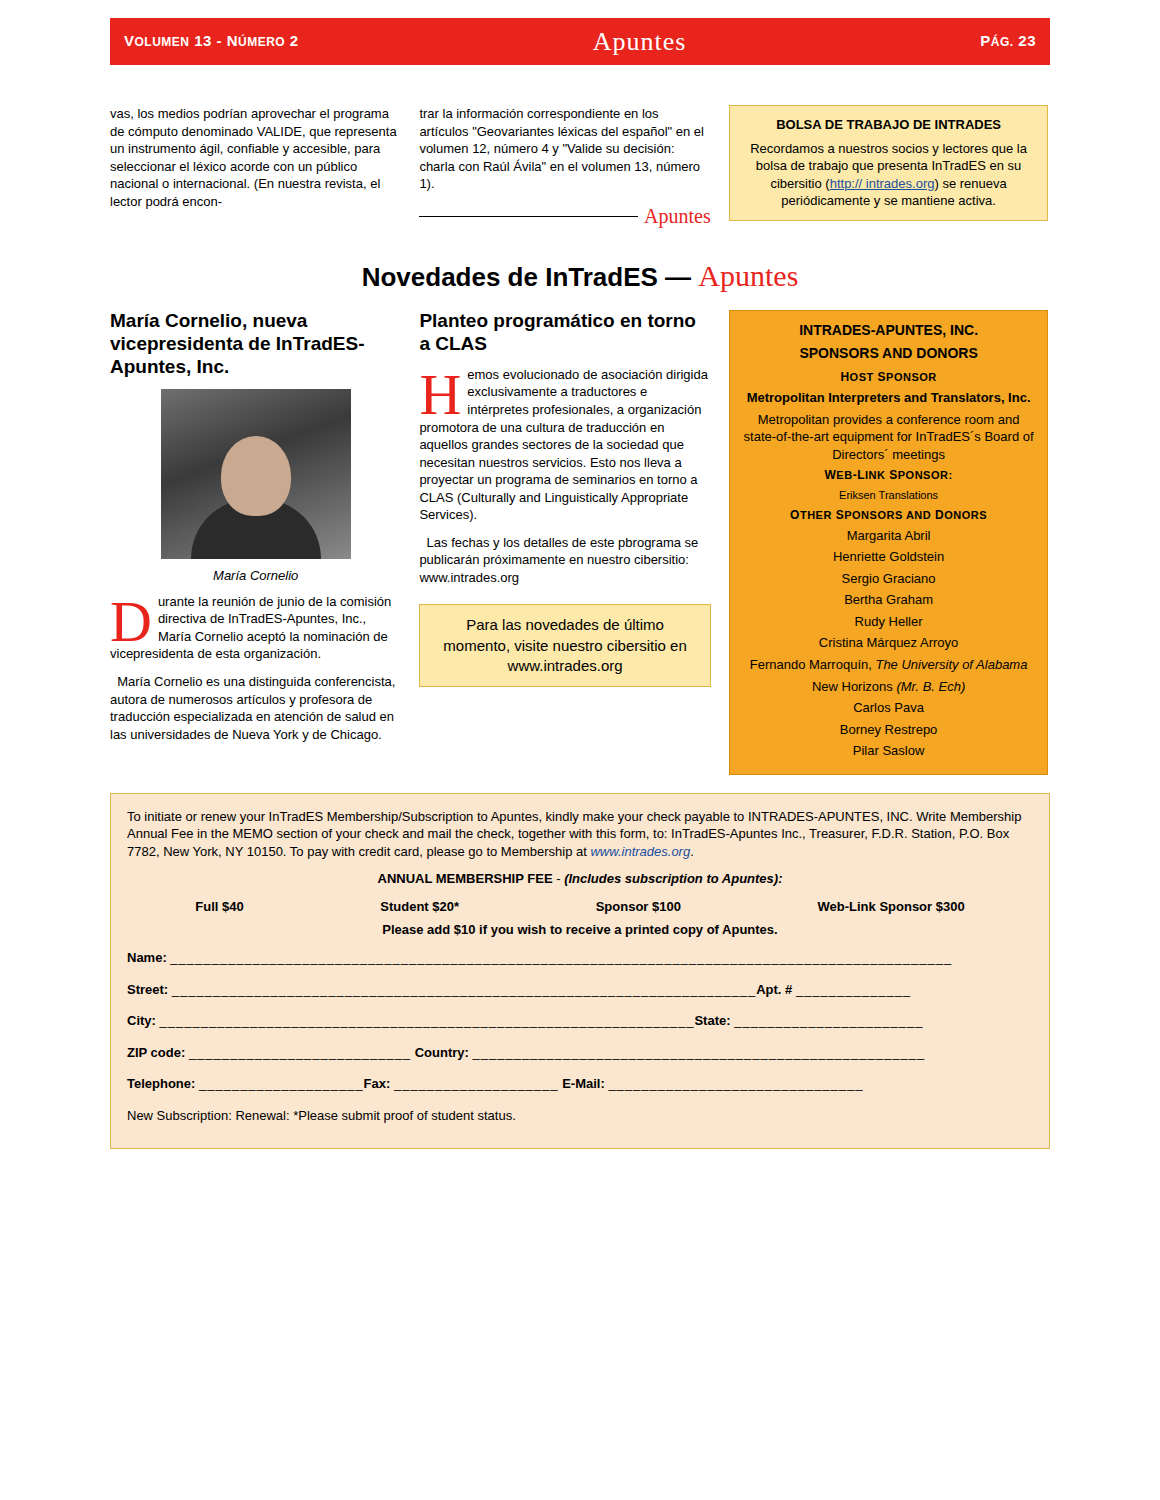VOLUMEN 13 - NÚMERO 2
Apuntes
PÁG. 23
vas, los medios podrían aprovechar el programa de cómputo denominado VALIDE, que representa un instrumento ágil, confiable y accesible, para seleccionar el léxico acorde con un público nacional o internacional. (En nuestra revista, el lector podrá encon-
trar la información correspondiente en los artículos "Geovariantes léxicas del español" en el volumen 12, número 4 y "Valide su decisión: charla con Raúl Ávila" en el volumen 13, número 1).
Apuntes
BOLSA DE TRABAJO DE INTRADES
Recordamos a nuestros socios y lectores que la bolsa de trabajo que presenta InTradES en su cibersitio (http:// intrades.org) se renueva periódicamente y se mantiene activa.
Novedades de InTradES — Apuntes
María Cornelio, nueva vicepresidenta de InTradES-Apuntes, Inc.
María Cornelio
D
urante la reunión de junio de la comisión directiva de InTradES-Apuntes, Inc., María Cornelio aceptó la nominación de vicepresidenta de esta organización.
María Cornelio es una distinguida conferencista, autora de numerosos artículos y profesora de traducción especializada en atención de salud en las universidades de Nueva York y de Chicago.
Planteo programático en torno a CLAS
H
emos evolucionado de asociación dirigida exclusivamente a traductores e intérpretes profesionales, a organización promotora de una cultura de traducción en aquellos grandes sectores de la sociedad que necesitan nuestros servicios. Esto nos lleva a proyectar un programa de seminarios en torno a CLAS (Culturally and Linguistically Appropriate Services).
Las fechas y los detalles de este pbrograma se publicarán próximamente en nuestro cibersitio: www.intrades.org
Para las novedades de último momento, visite nuestro cibersitio en www.intrades.org
INTRADES-APUNTES, INC.
SPONSORS AND DONORS
HOST SPONSOR
Metropolitan Interpreters and Translators, Inc.
Metropolitan provides a conference room and state-of-the-art equipment for InTradES´s Board of Directors´ meetings
WEB-LINK SPONSOR:
Eriksen Translations
OTHER SPONSORS AND DONORS
Margarita Abril
Henriette Goldstein
Sergio Graciano
Bertha Graham
Rudy Heller
Cristina Márquez Arroyo
Fernando Marroquín, The University of Alabama
New Horizons (Mr. B. Ech)
Carlos Pava
Borney Restrepo
Pilar Saslow
To initiate or renew your InTradES Membership/Subscription to Apuntes, kindly make your check payable to INTRADES-APUNTES, INC. Write Membership Annual Fee in the MEMO section of your check and mail the check, together with this form, to: InTradES-Apuntes Inc., Treasurer, F.D.R. Station, P.O. Box 7782, New York, NY 10150. To pay with credit card, please go to Membership at www.intrades.org.
ANNUAL MEMBERSHIP FEE - (Includes subscription to Apuntes):
Full $40 Student $20* Sponsor $100 Web-Link Sponsor $300
Please add $10 if you wish to receive a printed copy of Apuntes.
Name: _______________________________________________________________________________________________
Street: _______________________________________________________________________Apt. # ______________
City: _________________________________________________________________State: _______________________
ZIP code: ___________________________ Country: _______________________________________________________
Telephone: ____________________Fax: ____________________ E-Mail: _______________________________
New Subscription: Renewal: *Please submit proof of student status.